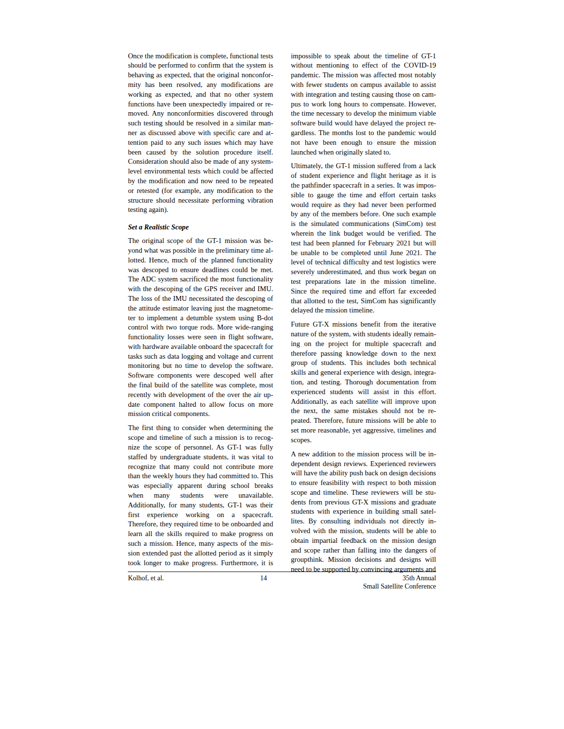Once the modification is complete, functional tests should be performed to confirm that the system is behaving as expected, that the original nonconformity has been resolved, any modifications are working as expected, and that no other system functions have been unexpectedly impaired or removed. Any nonconformities discovered through such testing should be resolved in a similar manner as discussed above with specific care and attention paid to any such issues which may have been caused by the solution procedure itself. Consideration should also be made of any system-level environmental tests which could be affected by the modification and now need to be repeated or retested (for example, any modification to the structure should necessitate performing vibration testing again).
Set a Realistic Scope
The original scope of the GT-1 mission was beyond what was possible in the preliminary time allotted. Hence, much of the planned functionality was descoped to ensure deadlines could be met. The ADC system sacrificed the most functionality with the descoping of the GPS receiver and IMU. The loss of the IMU necessitated the descoping of the attitude estimator leaving just the magnetometer to implement a detumble system using B-dot control with two torque rods. More wide-ranging functionality losses were seen in flight software, with hardware available onboard the spacecraft for tasks such as data logging and voltage and current monitoring but no time to develop the software. Software components were descoped well after the final build of the satellite was complete, most recently with development of the over the air update component halted to allow focus on more mission critical components.
The first thing to consider when determining the scope and timeline of such a mission is to recognize the scope of personnel. As GT-1 was fully staffed by undergraduate students, it was vital to recognize that many could not contribute more than the weekly hours they had committed to. This was especially apparent during school breaks when many students were unavailable. Additionally, for many students, GT-1 was their first experience working on a spacecraft. Therefore, they required time to be onboarded and learn all the skills required to make progress on such a mission. Hence, many aspects of the mission extended past the allotted period as it simply took longer to make progress. Furthermore, it is impossible to speak about the timeline of GT-1 without mentioning to effect of the COVID-19 pandemic. The mission was affected most notably with fewer students on campus available to assist with integration and testing causing those on campus to work long hours to compensate. However, the time necessary to develop the minimum viable software build would have delayed the project regardless. The months lost to the pandemic would not have been enough to ensure the mission launched when originally slated to.
Ultimately, the GT-1 mission suffered from a lack of student experience and flight heritage as it is the pathfinder spacecraft in a series. It was impossible to gauge the time and effort certain tasks would require as they had never been performed by any of the members before. One such example is the simulated communications (SimCom) test wherein the link budget would be verified. The test had been planned for February 2021 but will be unable to be completed until June 2021. The level of technical difficulty and test logistics were severely underestimated, and thus work began on test preparations late in the mission timeline. Since the required time and effort far exceeded that allotted to the test, SimCom has significantly delayed the mission timeline.
Future GT-X missions benefit from the iterative nature of the system, with students ideally remaining on the project for multiple spacecraft and therefore passing knowledge down to the next group of students. This includes both technical skills and general experience with design, integration, and testing. Thorough documentation from experienced students will assist in this effort. Additionally, as each satellite will improve upon the next, the same mistakes should not be repeated. Therefore, future missions will be able to set more reasonable, yet aggressive, timelines and scopes.
A new addition to the mission process will be independent design reviews. Experienced reviewers will have the ability push back on design decisions to ensure feasibility with respect to both mission scope and timeline. These reviewers will be students from previous GT-X missions and graduate students with experience in building small satellites. By consulting individuals not directly involved with the mission, students will be able to obtain impartial feedback on the mission design and scope rather than falling into the dangers of groupthink. Mission decisions and designs will need to be supported by convincing arguments and
Kolhof, et al.
14
35th Annual
Small Satellite Conference